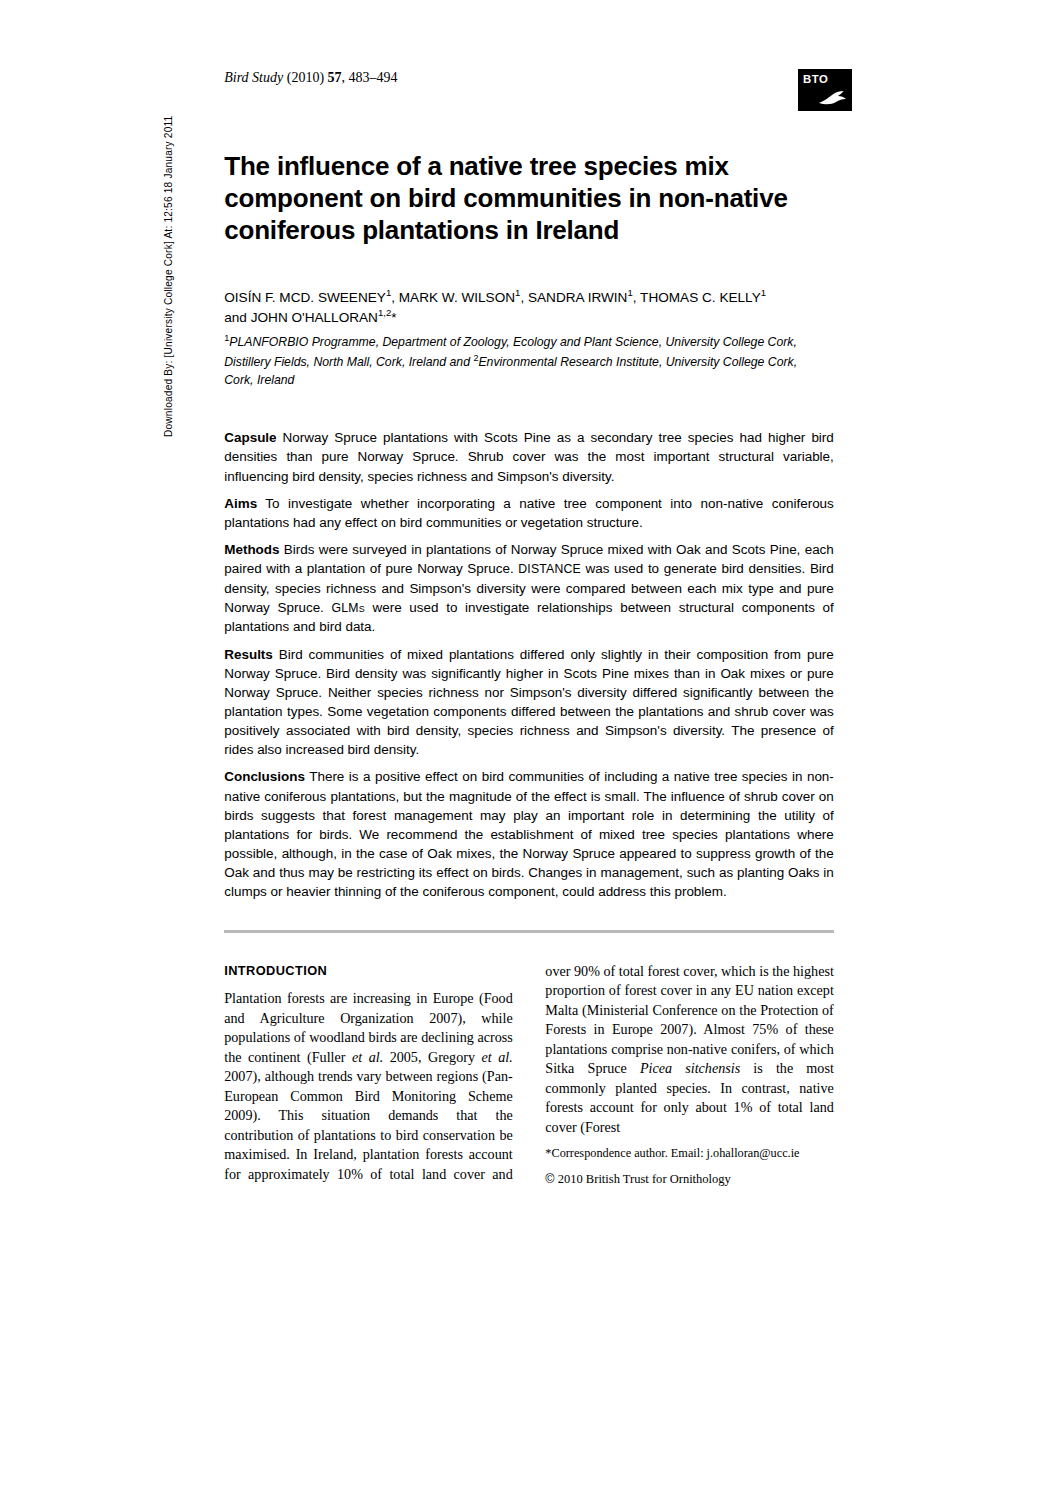Downloaded By: [University College Cork] At: 12:56 18 January 2011
Bird Study (2010) 57, 483–494
BTO
The influence of a native tree species mix component on bird communities in non-native coniferous plantations in Ireland
OISÍN F. MCD. SWEENEY1, MARK W. WILSON1, SANDRA IRWIN1, THOMAS C. KELLY1
and JOHN O'HALLORAN1,2*
1PLANFORBIO Programme, Department of Zoology, Ecology and Plant Science, University College Cork, Distillery Fields, North Mall, Cork, Ireland and 2Environmental Research Institute, University College Cork, Cork, Ireland
Capsule Norway Spruce plantations with Scots Pine as a secondary tree species had higher bird densities than pure Norway Spruce. Shrub cover was the most important structural variable, influencing bird density, species richness and Simpson's diversity.
Aims To investigate whether incorporating a native tree component into non-native coniferous plantations had any effect on bird communities or vegetation structure.
Methods Birds were surveyed in plantations of Norway Spruce mixed with Oak and Scots Pine, each paired with a plantation of pure Norway Spruce. DISTANCE was used to generate bird densities. Bird density, species richness and Simpson's diversity were compared between each mix type and pure Norway Spruce. GLMs were used to investigate relationships between structural components of plantations and bird data.
Results Bird communities of mixed plantations differed only slightly in their composition from pure Norway Spruce. Bird density was significantly higher in Scots Pine mixes than in Oak mixes or pure Norway Spruce. Neither species richness nor Simpson's diversity differed significantly between the plantation types. Some vegetation components differed between the plantations and shrub cover was positively associated with bird density, species richness and Simpson's diversity. The presence of rides also increased bird density.
Conclusions There is a positive effect on bird communities of including a native tree species in non-native coniferous plantations, but the magnitude of the effect is small. The influence of shrub cover on birds suggests that forest management may play an important role in determining the utility of plantations for birds. We recommend the establishment of mixed tree species plantations where possible, although, in the case of Oak mixes, the Norway Spruce appeared to suppress growth of the Oak and thus may be restricting its effect on birds. Changes in management, such as planting Oaks in clumps or heavier thinning of the coniferous component, could address this problem.
INTRODUCTION
Plantation forests are increasing in Europe (Food and Agriculture Organization 2007), while populations of woodland birds are declining across the continent (Fuller et al. 2005, Gregory et al. 2007), although trends vary between regions (Pan-European Common Bird Monitoring Scheme 2009). This situation demands that the contribution of plantations to bird conservation be maximised. In Ireland, plantation forests account for approximately 10% of total land cover and over 90% of total forest cover, which is the highest proportion of forest cover in any EU nation except Malta (Ministerial Conference on the Protection of Forests in Europe 2007). Almost 75% of these plantations comprise non-native conifers, of which Sitka Spruce Picea sitchensis is the most commonly planted species. In contrast, native forests account for only about 1% of total land cover (Forest
*Correspondence author. Email: j.ohalloran@ucc.ie
© 2010 British Trust for Ornithology